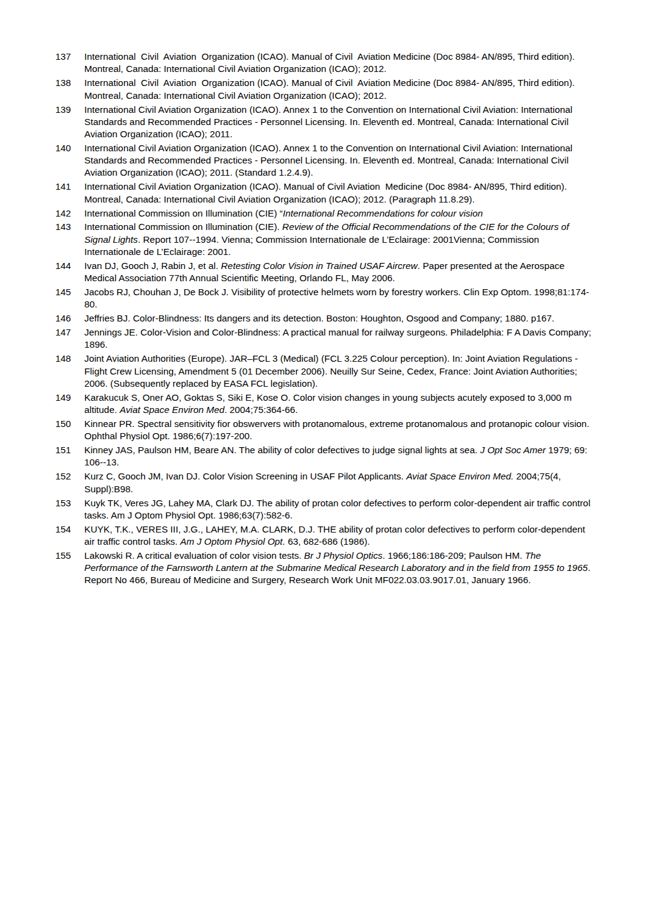137 International Civil Aviation Organization (ICAO). Manual of Civil Aviation Medicine (Doc 8984- AN/895, Third edition). Montreal, Canada: International Civil Aviation Organization (ICAO); 2012.
138 International Civil Aviation Organization (ICAO). Manual of Civil Aviation Medicine (Doc 8984- AN/895, Third edition). Montreal, Canada: International Civil Aviation Organization (ICAO); 2012.
139 International Civil Aviation Organization (ICAO). Annex 1 to the Convention on International Civil Aviation: International Standards and Recommended Practices - Personnel Licensing. In. Eleventh ed. Montreal, Canada: International Civil Aviation Organization (ICAO); 2011.
140 International Civil Aviation Organization (ICAO). Annex 1 to the Convention on International Civil Aviation: International Standards and Recommended Practices - Personnel Licensing. In. Eleventh ed. Montreal, Canada: International Civil Aviation Organization (ICAO); 2011. (Standard 1.2.4.9).
141 International Civil Aviation Organization (ICAO). Manual of Civil Aviation Medicine (Doc 8984- AN/895, Third edition). Montreal, Canada: International Civil Aviation Organization (ICAO); 2012. (Paragraph 11.8.29).
142 International Commission on Illumination (CIE) “International Recommendations for colour vision
143 International Commission on Illumination (CIE). Review of the Official Recommendations of the CIE for the Colours of Signal Lights. Report 107--1994. Vienna; Commission Internationale de L’Eclairage: 2001Vienna; Commission Internationale de L’Eclairage: 2001.
144 Ivan DJ, Gooch J, Rabin J, et al. Retesting Color Vision in Trained USAF Aircrew. Paper presented at the Aerospace Medical Association 77th Annual Scientific Meeting, Orlando FL, May 2006.
145 Jacobs RJ, Chouhan J, De Bock J. Visibility of protective helmets worn by forestry workers. Clin Exp Optom. 1998;81:174-80.
146 Jeffries BJ. Color-Blindness: Its dangers and its detection. Boston: Houghton, Osgood and Company; 1880. p167.
147 Jennings JE. Color-Vision and Color-Blindness: A practical manual for railway surgeons. Philadelphia: F A Davis Company; 1896.
148 Joint Aviation Authorities (Europe). JAR–FCL 3 (Medical) (FCL 3.225 Colour perception). In: Joint Aviation Regulations - Flight Crew Licensing, Amendment 5 (01 December 2006). Neuilly Sur Seine, Cedex, France: Joint Aviation Authorities; 2006. (Subsequently replaced by EASA FCL legislation).
149 Karakucuk S, Oner AO, Goktas S, Siki E, Kose O. Color vision changes in young subjects acutely exposed to 3,000 m altitude. Aviat Space Environ Med. 2004;75:364-66.
150 Kinnear PR. Spectral sensitivity fior obswervers with protanomalous, extreme protanomalous and protanopic colour vision. Ophthal Physiol Opt. 1986;6(7):197-200.
151 Kinney JAS, Paulson HM, Beare AN. The ability of color defectives to judge signal lights at sea. J Opt Soc Amer 1979; 69: 106--13.
152 Kurz C, Gooch JM, Ivan DJ. Color Vision Screening in USAF Pilot Applicants. Aviat Space Environ Med. 2004;75(4, Suppl):B98.
153 Kuyk TK, Veres JG, Lahey MA, Clark DJ. The ability of protan color defectives to perform color-dependent air traffic control tasks. Am J Optom Physiol Opt. 1986;63(7):582-6.
154 KUYK, T.K., VERES III, J.G., LAHEY, M.A. CLARK, D.J. THE ability of protan color defectives to perform color-dependent air traffic control tasks. Am J Optom Physiol Opt. 63, 682-686 (1986).
155 Lakowski R. A critical evaluation of color vision tests. Br J Physiol Optics. 1966;186:186-209; Paulson HM. The Performance of the Farnsworth Lantern at the Submarine Medical Research Laboratory and in the field from 1955 to 1965. Report No 466, Bureau of Medicine and Surgery, Research Work Unit MF022.03.03.9017.01, January 1966.